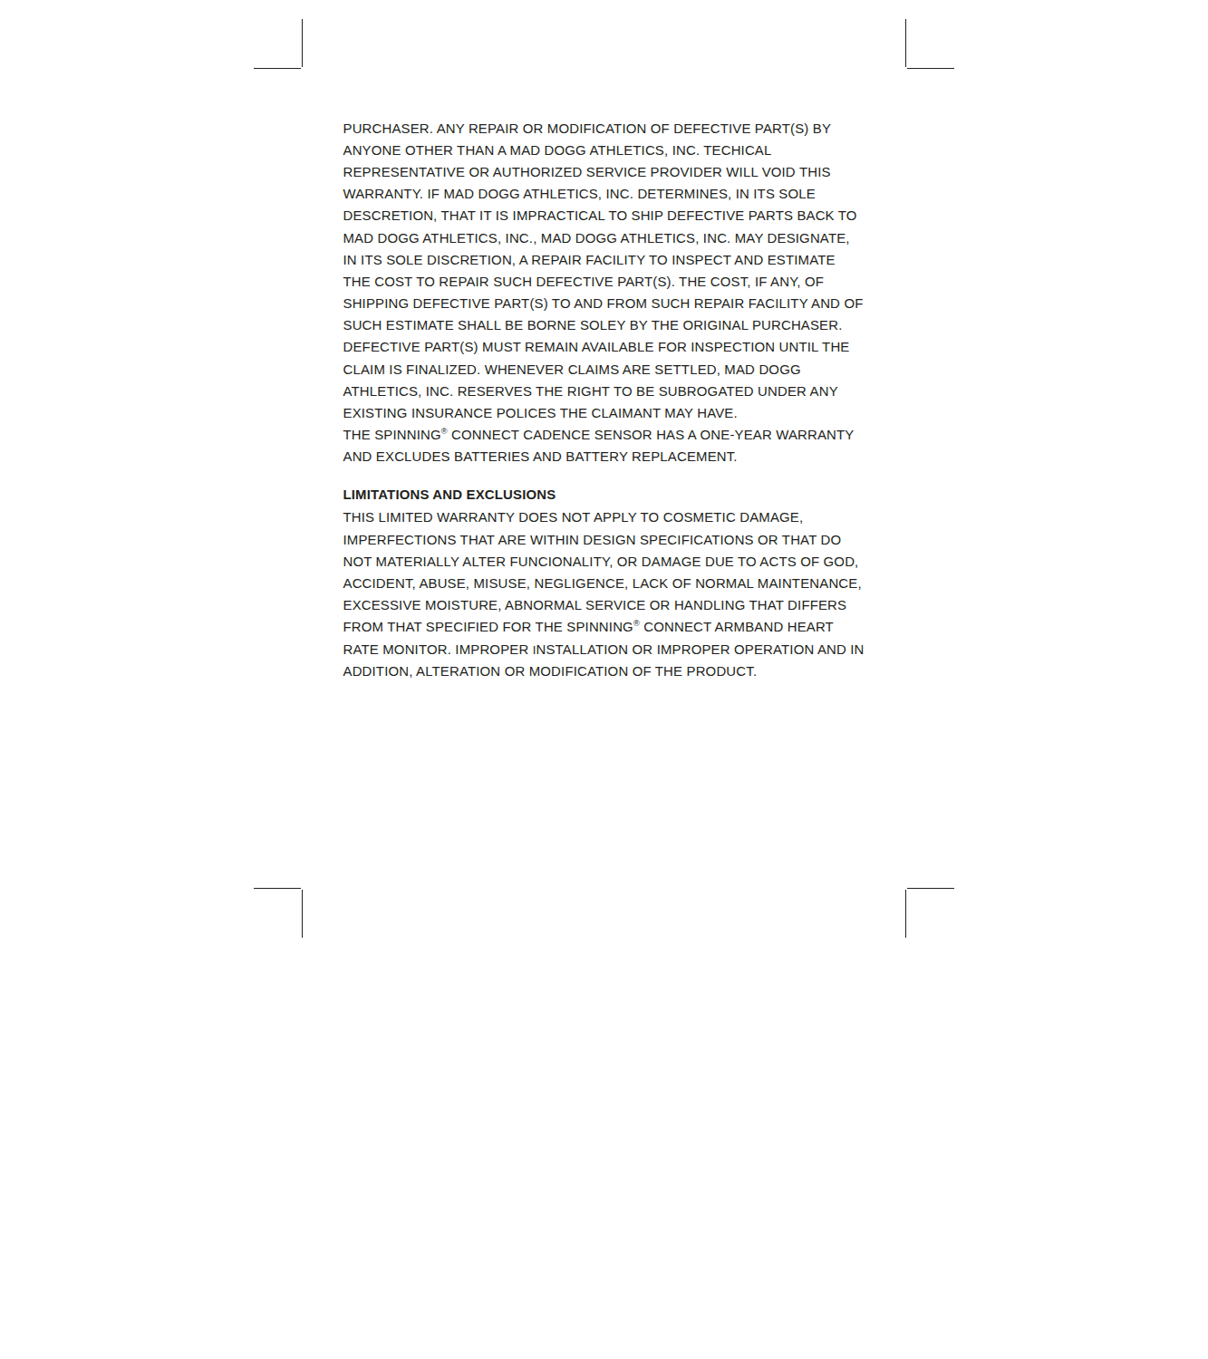Purchaser. Any repair or modification of defective part(s) by anyone other than a Mad Dogg Athletics, Inc. techical representative or authorized service provider will void this warranty. If Mad Dogg Athletics, Inc. determines, in its sole descretion, that it is impractical to ship defective parts back to Mad Dogg Athletics, Inc., Mad Dogg Athletics, Inc. may designate, in its sole discretion, a repair facility to inspect and estimate the cost to repair such defective part(s). The cost, if any, of shipping defective part(s) to and from such repair facility and of such estimate shall be borne soley by the original purchaser. Defective part(s) must remain available for inspection until the claim is finalized. Whenever claims are settled, Mad Dogg Athletics, Inc. reserves the right to be subrogated under any existing insurance polices the claimant may have.
The Spinning® Connect Cadence Sensor has a one-year warranty and excludes batteries and battery replacement.
Limitations and Exclusions
This limited warranty does not apply to cosmetic damage, imperfections that are within design specifications or that do not materially alter funcionality, or damage due to acts of God, accident, abuse, misuse, negligence, lack of normal maintenance, excessive moisture, abnormal service or handling that differs from that specified for the Spinning® Connect Armband Heart Rate Monitor. Improper Installation or improper operation and in addition, alteration or modification of the product.